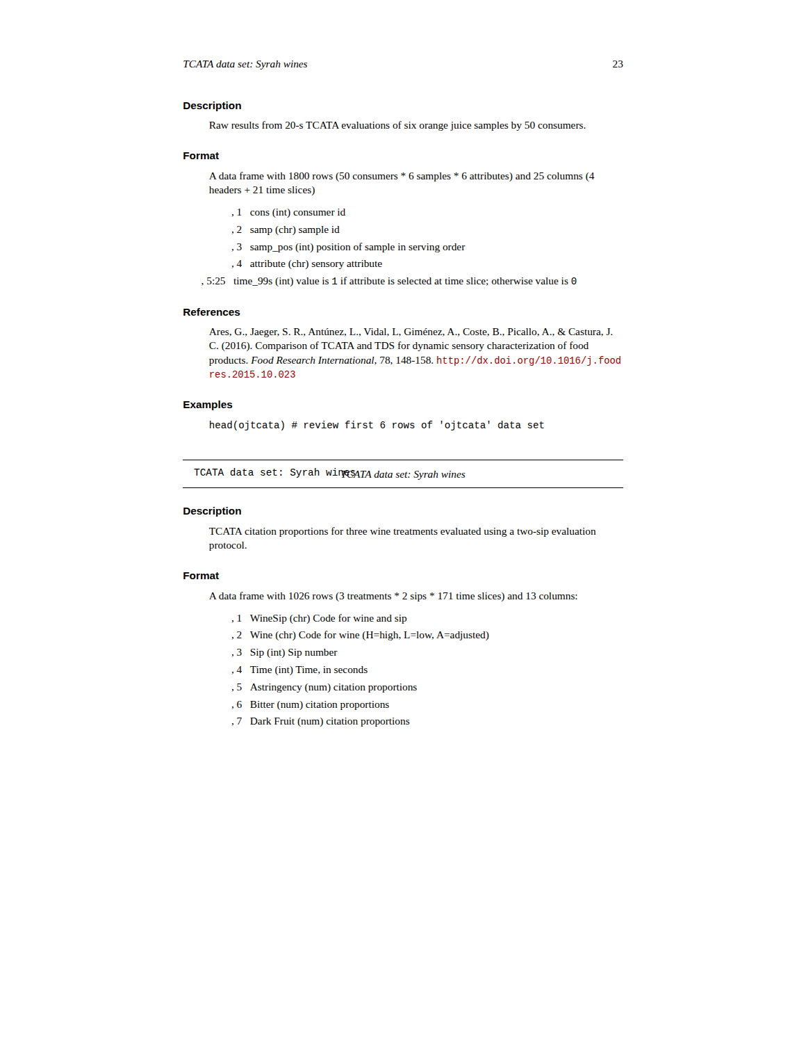TCATA data set: Syrah wines 23
Description
Raw results from 20-s TCATA evaluations of six orange juice samples by 50 consumers.
Format
A data frame with 1800 rows (50 consumers * 6 samples * 6 attributes) and 25 columns (4 headers + 21 time slices)
, 1
cons (int) consumer id
, 2
samp (chr) sample id
, 3
samp_pos (int) position of sample in serving order
, 4
attribute (chr) sensory attribute
, 5:25
time_99s (int) value is 1 if attribute is selected at time slice; otherwise value is 0
References
Ares, G., Jaeger, S. R., Antúnez, L., Vidal, L, Giménez, A., Coste, B., Picallo, A., & Castura, J. C. (2016). Comparison of TCATA and TDS for dynamic sensory characterization of food products. Food Research International, 78, 148-158. http://dx.doi.org/10.1016/j.foodres.2015.10.023
Examples
head(ojtcata) # review first 6 rows of 'ojtcata' data set
TCATA data set: Syrah wines TCATA data set: Syrah wines
Description
TCATA citation proportions for three wine treatments evaluated using a two-sip evaluation protocol.
Format
A data frame with 1026 rows (3 treatments * 2 sips * 171 time slices) and 13 columns:
, 1
WineSip (chr) Code for wine and sip
, 2
Wine (chr) Code for wine (H=high, L=low, A=adjusted)
, 3
Sip (int) Sip number
, 4
Time (int) Time, in seconds
, 5
Astringency (num) citation proportions
, 6
Bitter (num) citation proportions
, 7
Dark Fruit (num) citation proportions